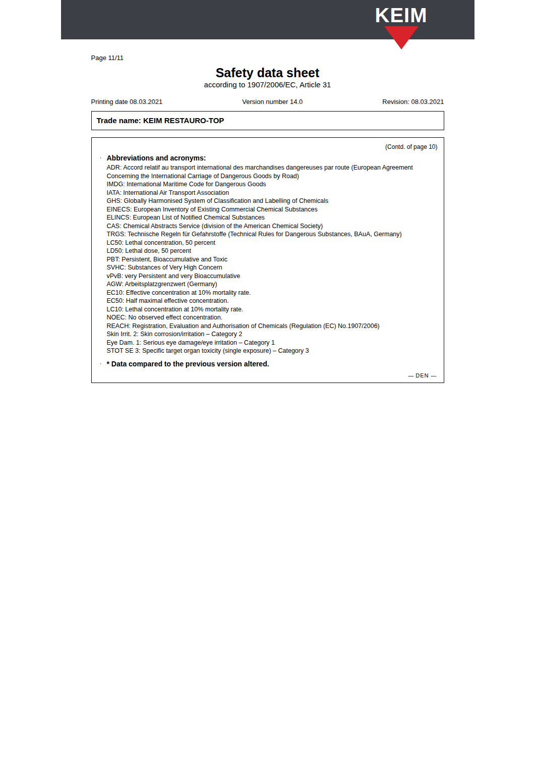KEIM
Page 11/11
Safety data sheet
according to 1907/2006/EC, Article 31
Printing date 08.03.2021 Version number 14.0 Revision: 08.03.2021
Trade name: KEIM RESTAURO-TOP
(Contd. of page 10)
·
Abbreviations and acronyms:
ADR: Accord relatif au transport international des marchandises dangereuses par route (European Agreement Concerning the International Carriage of Dangerous Goods by Road)
IMDG: International Maritime Code for Dangerous Goods
IATA: International Air Transport Association
GHS: Globally Harmonised System of Classification and Labelling of Chemicals
EINECS: European Inventory of Existing Commercial Chemical Substances
ELINCS: European List of Notified Chemical Substances
CAS: Chemical Abstracts Service (division of the American Chemical Society)
TRGS: Technische Regeln für Gefahrstoffe (Technical Rules for Dangerous Substances, BAuA, Germany)
LC50: Lethal concentration, 50 percent
LD50: Lethal dose, 50 percent
PBT: Persistent, Bioaccumulative and Toxic
SVHC: Substances of Very High Concern
vPvB: very Persistent and very Bioaccumulative
AGW: Arbeitsplatzgrenzwert (Germany)
EC10: Effective concentration at 10% mortality rate.
EC50: Half maximal effective concentration.
LC10: Lethal concentration at 10% mortality rate.
NOEC: No observed effect concentration.
REACH: Registration, Evaluation and Authorisation of Chemicals (Regulation (EC) No.1907/2006)
Skin Irrit. 2: Skin corrosion/irritation – Category 2
Eye Dam. 1: Serious eye damage/eye irritation – Category 1
STOT SE 3: Specific target organ toxicity (single exposure) – Category 3
· * Data compared to the previous version altered.
— DEN —